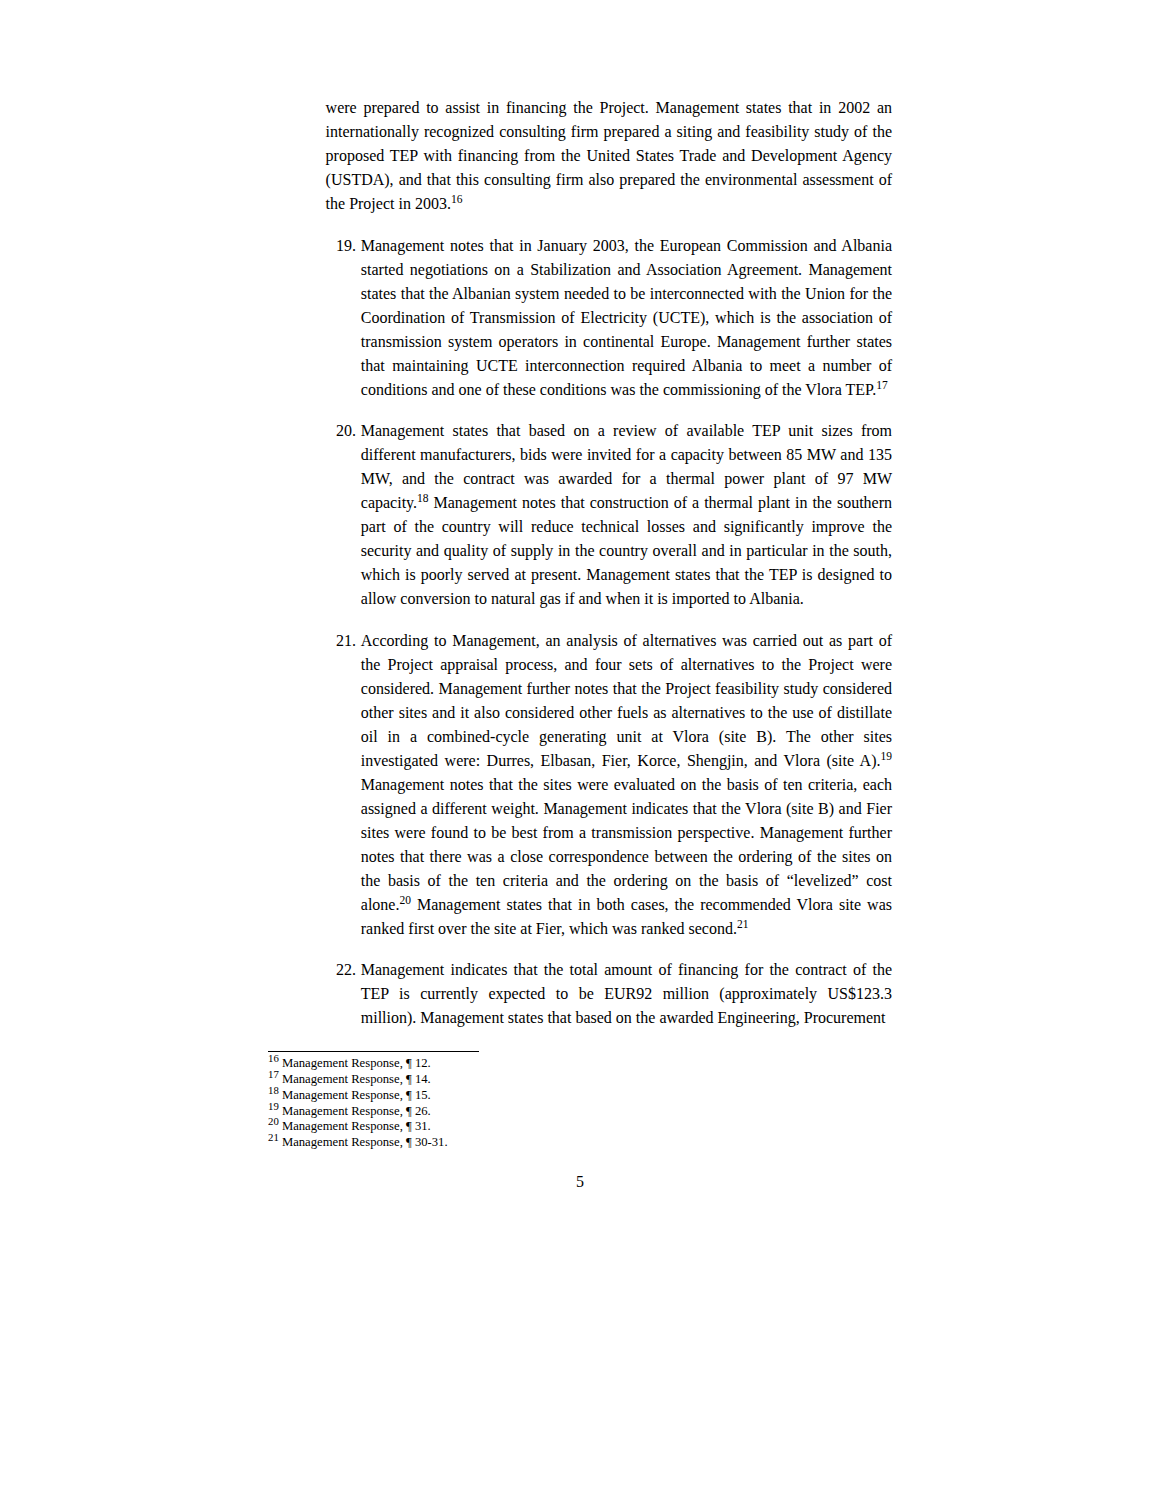were prepared to assist in financing the Project. Management states that in 2002 an internationally recognized consulting firm prepared a siting and feasibility study of the proposed TEP with financing from the United States Trade and Development Agency (USTDA), and that this consulting firm also prepared the environmental assessment of the Project in 2003.16
19. Management notes that in January 2003, the European Commission and Albania started negotiations on a Stabilization and Association Agreement. Management states that the Albanian system needed to be interconnected with the Union for the Coordination of Transmission of Electricity (UCTE), which is the association of transmission system operators in continental Europe. Management further states that maintaining UCTE interconnection required Albania to meet a number of conditions and one of these conditions was the commissioning of the Vlora TEP.17
20. Management states that based on a review of available TEP unit sizes from different manufacturers, bids were invited for a capacity between 85 MW and 135 MW, and the contract was awarded for a thermal power plant of 97 MW capacity.18 Management notes that construction of a thermal plant in the southern part of the country will reduce technical losses and significantly improve the security and quality of supply in the country overall and in particular in the south, which is poorly served at present. Management states that the TEP is designed to allow conversion to natural gas if and when it is imported to Albania.
21. According to Management, an analysis of alternatives was carried out as part of the Project appraisal process, and four sets of alternatives to the Project were considered. Management further notes that the Project feasibility study considered other sites and it also considered other fuels as alternatives to the use of distillate oil in a combined-cycle generating unit at Vlora (site B). The other sites investigated were: Durres, Elbasan, Fier, Korce, Shengjin, and Vlora (site A).19 Management notes that the sites were evaluated on the basis of ten criteria, each assigned a different weight. Management indicates that the Vlora (site B) and Fier sites were found to be best from a transmission perspective. Management further notes that there was a close correspondence between the ordering of the sites on the basis of the ten criteria and the ordering on the basis of “levelized” cost alone.20 Management states that in both cases, the recommended Vlora site was ranked first over the site at Fier, which was ranked second.21
22. Management indicates that the total amount of financing for the contract of the TEP is currently expected to be EUR92 million (approximately US$123.3 million). Management states that based on the awarded Engineering, Procurement
16 Management Response, ¶ 12.
17 Management Response, ¶ 14.
18 Management Response, ¶ 15.
19 Management Response, ¶ 26.
20 Management Response, ¶ 31.
21 Management Response, ¶ 30-31.
5